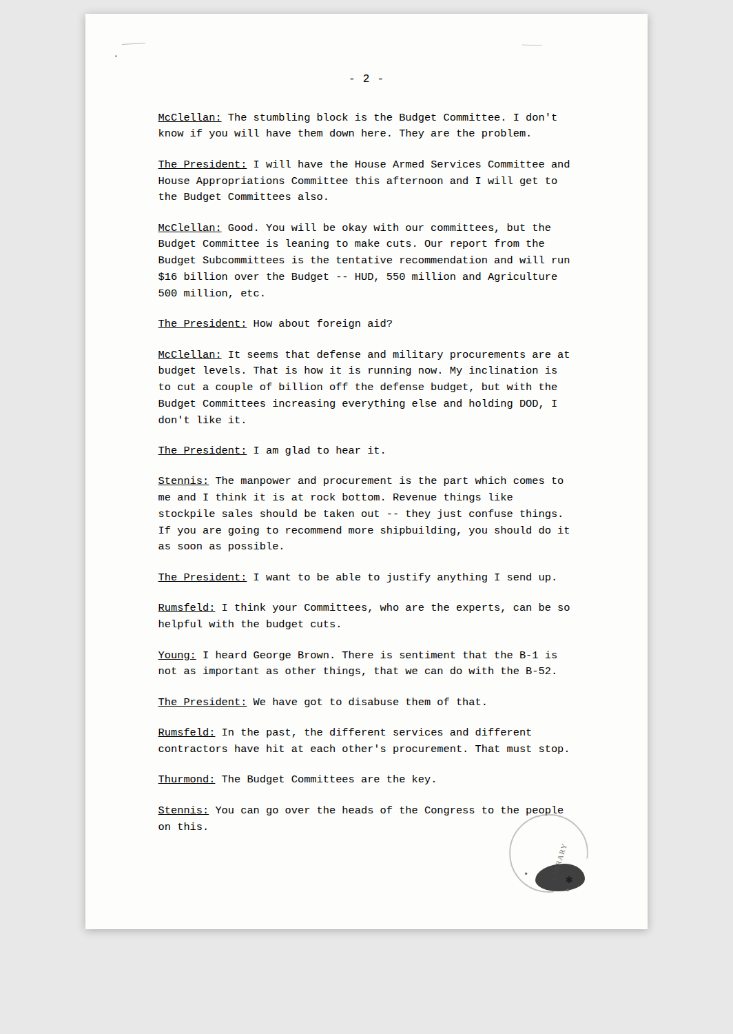- 2 -
McClellan: The stumbling block is the Budget Committee. I don't know if you will have them down here. They are the problem.
The President: I will have the House Armed Services Committee and House Appropriations Committee this afternoon and I will get to the Budget Committees also.
McClellan: Good. You will be okay with our committees, but the Budget Committee is leaning to make cuts. Our report from the Budget Subcommittees is the tentative recommendation and will run $16 billion over the Budget -- HUD, 550 million and Agriculture 500 million, etc.
The President: How about foreign aid?
McClellan: It seems that defense and military procurements are at budget levels. That is how it is running now. My inclination is to cut a couple of billion off the defense budget, but with the Budget Committees increasing everything else and holding DOD, I don't like it.
The President: I am glad to hear it.
Stennis: The manpower and procurement is the part which comes to me and I think it is at rock bottom. Revenue things like stockpile sales should be taken out -- they just confuse things. If you are going to recommend more shipbuilding, you should do it as soon as possible.
The President: I want to be able to justify anything I send up.
Rumsfeld: I think your Committees, who are the experts, can be so helpful with the budget cuts.
Young: I heard George Brown. There is sentiment that the B-1 is not as important as other things, that we can do with the B-52.
The President: We have got to disabuse them of that.
Rumsfeld: In the past, the different services and different contractors have hit at each other's procurement. That must stop.
Thurmond: The Budget Committees are the key.
Stennis: You can go over the heads of the Congress to the people on this.
•
LIBRARY
✱
•